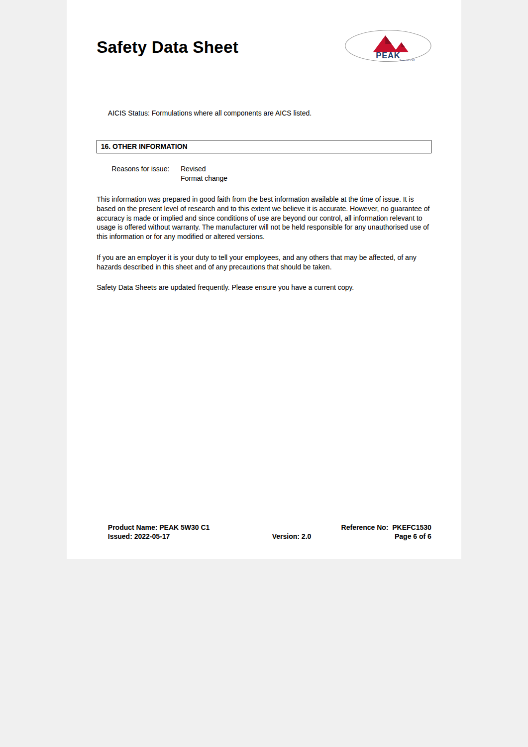Safety Data Sheet
PEAK Smarter Oil
AICIS Status: Formulations where all components are AICS listed.
16. OTHER INFORMATION
| Reasons for issue: | Revised Format change |
This information was prepared in good faith from the best information available at the time of issue. It is based on the present level of research and to this extent we believe it is accurate. However, no guarantee of accuracy is made or implied and since conditions of use are beyond our control, all information relevant to usage is offered without warranty. The manufacturer will not be held responsible for any unauthorised use of this information or for any modified or altered versions.
If you are an employer it is your duty to tell your employees, and any others that may be affected, of any hazards described in this sheet and of any precautions that should be taken.
Safety Data Sheets are updated frequently. Please ensure you have a current copy.
Product Name: PEAK 5W30 C1
Reference No: PKEFC1530
Issued: 2022-05-17
Version: 2.0
Page 6 of 6